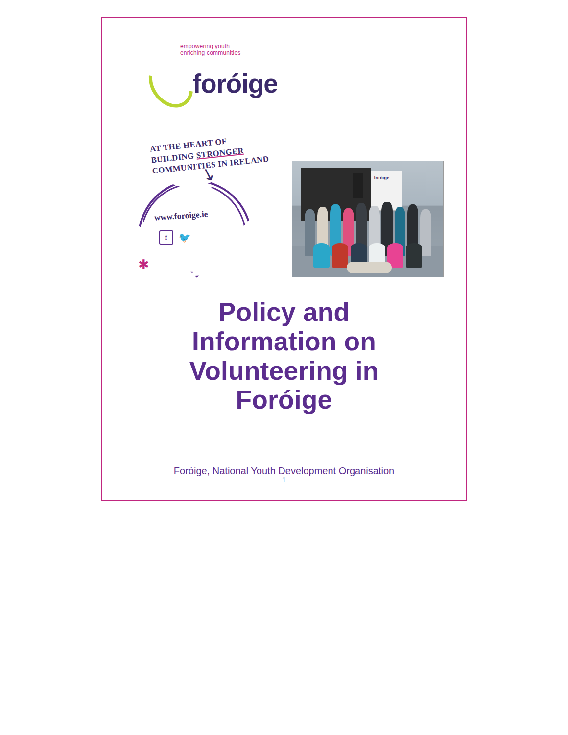empowering youth
enriching communities
foróige
AT THE HEART OF
BUILDING STRONGER
COMMUNITIES IN IRELAND
↘
www.foroige.ie
f
🐦
✱
foróige
Policy and
Information on
Volunteering in
Foróige
Foróige, National Youth Development Organisation 1